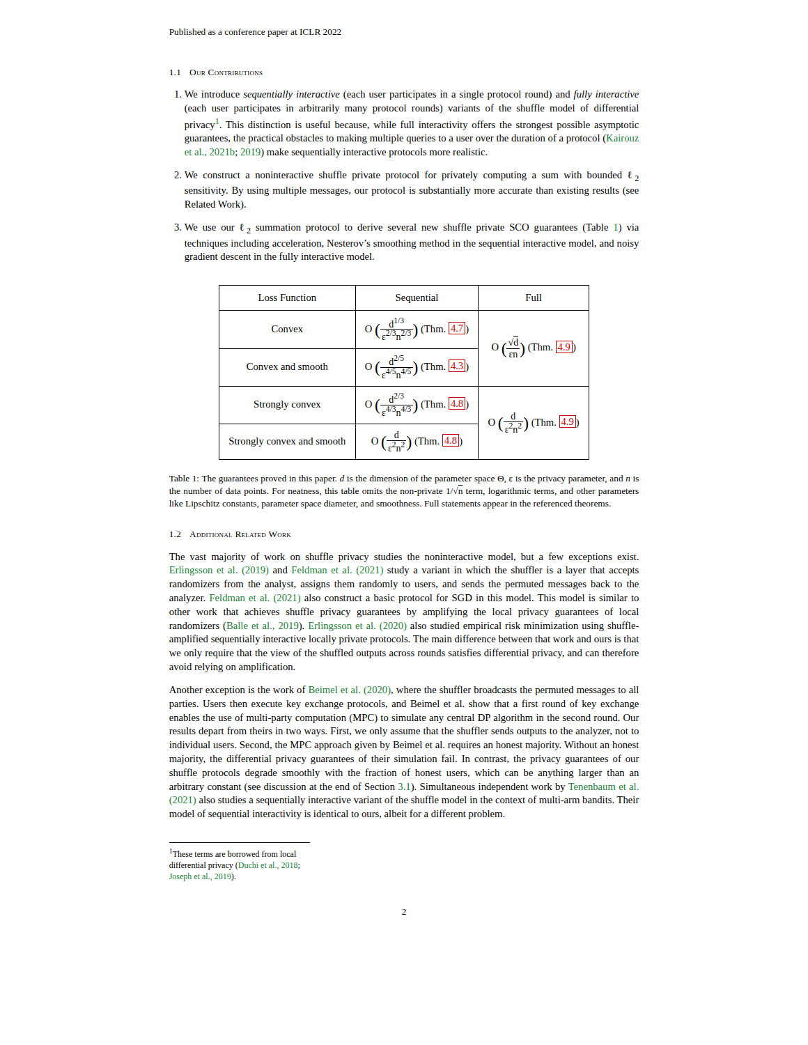Published as a conference paper at ICLR 2022
1.1 Our Contributions
We introduce sequentially interactive (each user participates in a single protocol round) and fully interactive (each user participates in arbitrarily many protocol rounds) variants of the shuffle model of differential privacy1. This distinction is useful because, while full interactivity offers the strongest possible asymptotic guarantees, the practical obstacles to making multiple queries to a user over the duration of a protocol (Kairouz et al., 2021b; 2019) make sequentially interactive protocols more realistic.
We construct a noninteractive shuffle private protocol for privately computing a sum with bounded ℓ2 sensitivity. By using multiple messages, our protocol is substantially more accurate than existing results (see Related Work).
We use our ℓ2 summation protocol to derive several new shuffle private SCO guarantees (Table 1) via techniques including acceleration, Nesterov’s smoothing method in the sequential interactive model, and noisy gradient descent in the fully interactive model.
| Loss Function | Sequential | Full |
| --- | --- | --- |
| Convex | O ( d 1/3 ε 2/3 n 2/3 ) (Thm. 4.7 ) | O ( √ d εn ) (Thm. 4.9 ) |
| Convex and smooth | O ( d 2/5 ε 4/5 n 4/5 ) (Thm. 4.3 ) |
| Strongly convex | O ( d 2/3 ε 4/3 n 4/3 ) (Thm. 4.8 ) | O ( d ε 2 n 2 ) (Thm. 4.9 ) |
| Strongly convex and smooth | O ( d ε 2 n 2 ) (Thm. 4.8 ) |
Table 1: The guarantees proved in this paper. d is the dimension of the parameter space Θ, ε is the privacy parameter, and n is the number of data points. For neatness, this table omits the non-private 1/√n term, logarithmic terms, and other parameters like Lipschitz constants, parameter space diameter, and smoothness. Full statements appear in the referenced theorems.
1.2 Additional Related Work
The vast majority of work on shuffle privacy studies the noninteractive model, but a few exceptions exist. Erlingsson et al. (2019) and Feldman et al. (2021) study a variant in which the shuffler is a layer that accepts randomizers from the analyst, assigns them randomly to users, and sends the permuted messages back to the analyzer. Feldman et al. (2021) also construct a basic protocol for SGD in this model. This model is similar to other work that achieves shuffle privacy guarantees by amplifying the local privacy guarantees of local randomizers (Balle et al., 2019). Erlingsson et al. (2020) also studied empirical risk minimization using shuffle-amplified sequentially interactive locally private protocols. The main difference between that work and ours is that we only require that the view of the shuffled outputs across rounds satisfies differential privacy, and can therefore avoid relying on amplification.
Another exception is the work of Beimel et al. (2020), where the shuffler broadcasts the permuted messages to all parties. Users then execute key exchange protocols, and Beimel et al. show that a first round of key exchange enables the use of multi-party computation (MPC) to simulate any central DP algorithm in the second round. Our results depart from theirs in two ways. First, we only assume that the shuffler sends outputs to the analyzer, not to individual users. Second, the MPC approach given by Beimel et al. requires an honest majority. Without an honest majority, the differential privacy guarantees of their simulation fail. In contrast, the privacy guarantees of our shuffle protocols degrade smoothly with the fraction of honest users, which can be anything larger than an arbitrary constant (see discussion at the end of Section 3.1). Simultaneous independent work by Tenenbaum et al. (2021) also studies a sequentially interactive variant of the shuffle model in the context of multi-arm bandits. Their model of sequential interactivity is identical to ours, albeit for a different problem.
1These terms are borrowed from local differential privacy (Duchi et al., 2018; Joseph et al., 2019).
2